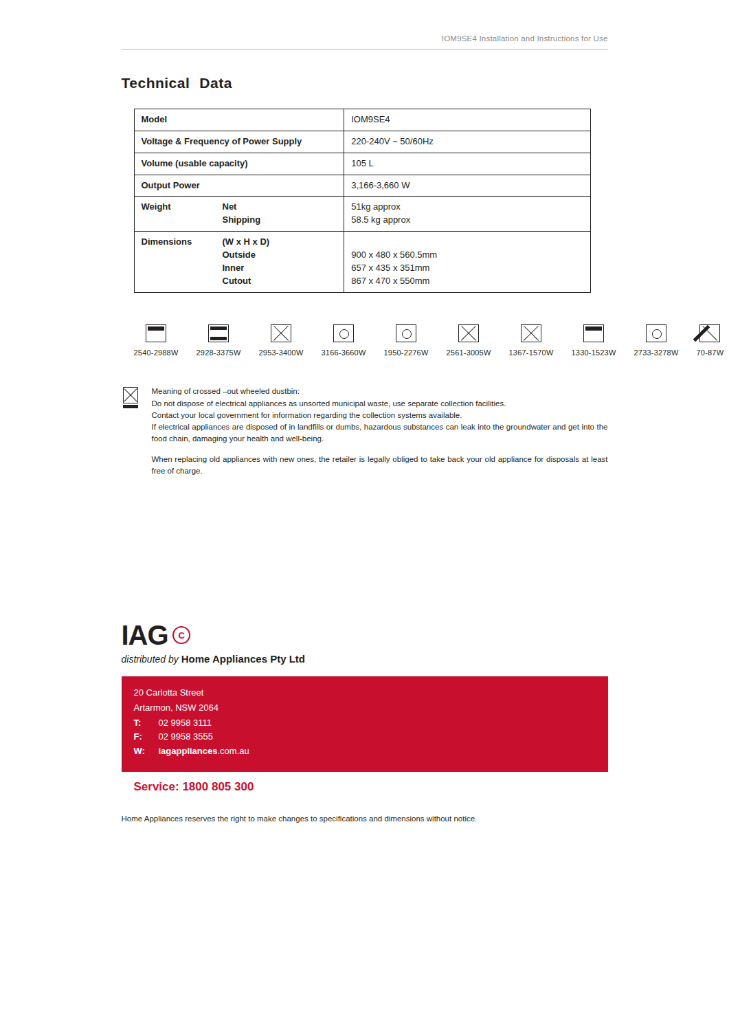IOM9SE4 Installation and Instructions for Use
Technical Data
| Model | IOM9SE4 |
| Voltage & Frequency of Power Supply | 220-240V ~ 50/60Hz |
| Volume (usable capacity) | 105 L |
| Output Power | 3,166-3,660 W |
| Weight Net Shipping | 51kg approx 58.5 kg approx |
| Dimensions (W x H x D) Outside Inner Cutout | 900 x 480 x 560.5mm 657 x 435 x 351mm 867 x 470 x 550mm |
2540-2988W
2928-3375W
2953-3400W
3166-3660W
1950-2276W
2561-3005W
1367-1570W
1330-1523W
2733-3278W
70-87W
Meaning of crossed –out wheeled dustbin:
Do not dispose of electrical appliances as unsorted municipal waste, use separate collection facilities.
Contact your local government for information regarding the collection systems available.
If electrical appliances are disposed of in landfills or dumbs, hazardous substances can leak into the groundwater and get into the food chain, damaging your health and well-being.
When replacing old appliances with new ones, the retailer is legally obliged to take back your old appliance for disposals at least free of charge.
IAG C
distributed by Home Appliances Pty Ltd
20 Carlotta Street
Artarmon, NSW 2064
| T: | 02 9958 3111 |
| F: | 02 9958 3555 |
| W: | iagappliances .com.au |
Service: 1800 805 300
Home Appliances reserves the right to make changes to specifications and dimensions without notice.